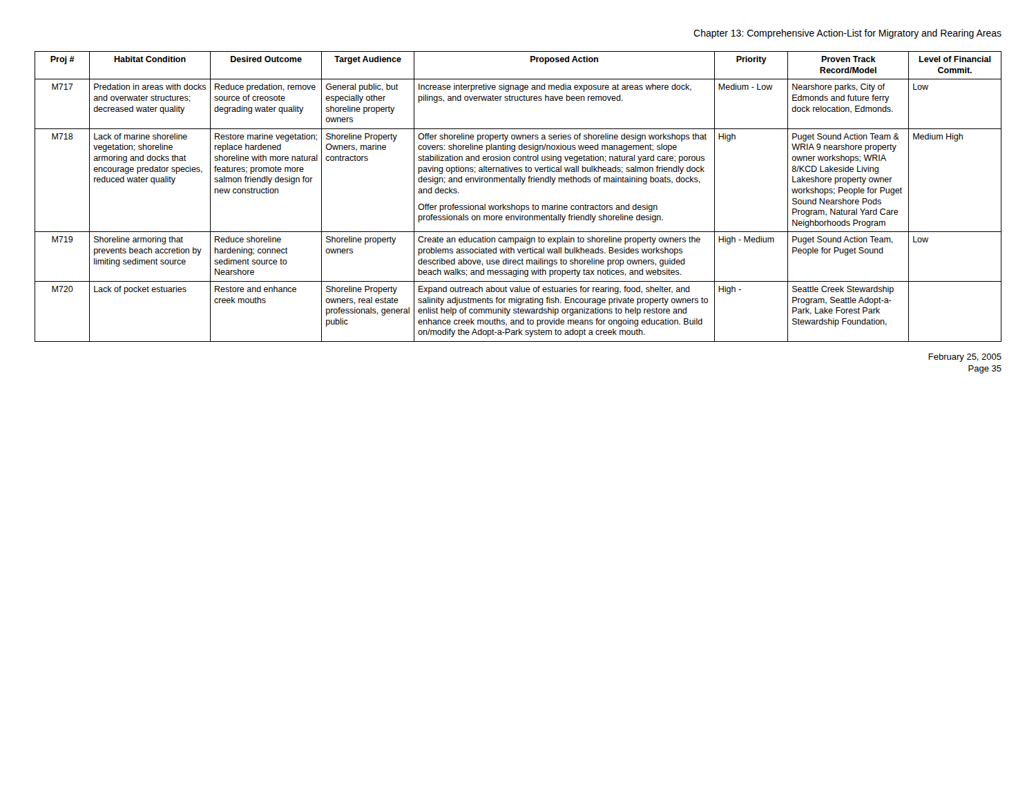Chapter 13: Comprehensive Action-List for Migratory and Rearing Areas
| Proj # | Habitat Condition | Desired Outcome | Target Audience | Proposed Action | Priority | Proven Track Record/Model | Level of Financial Commit. |
| --- | --- | --- | --- | --- | --- | --- | --- |
| M717 | Predation in areas with docks and overwater structures; decreased water quality | Reduce predation, remove source of creosote degrading water quality | General public, but especially other shoreline property owners | Increase interpretive signage and media exposure at areas where dock, pilings, and overwater structures have been removed. | Medium - Low | Nearshore parks, City of Edmonds and future ferry dock relocation, Edmonds. | Low |
| M718 | Lack of marine shoreline vegetation; shoreline armoring and docks that encourage predator species, reduced water quality | Restore marine vegetation; replace hardened shoreline with more natural features; promote more salmon friendly design for new construction | Shoreline Property Owners, marine contractors | Offer shoreline property owners a series of shoreline design workshops that covers: shoreline planting design/noxious weed management; slope stabilization and erosion control using vegetation; natural yard care; porous paving options; alternatives to vertical wall bulkheads; salmon friendly dock design; and environmentally friendly methods of maintaining boats, docks, and decks. Offer professional workshops to marine contractors and design professionals on more environmentally friendly shoreline design. | High | Puget Sound Action Team & WRIA 9 nearshore property owner workshops; WRIA 8/KCD Lakeside Living Lakeshore property owner workshops; People for Puget Sound Nearshore Pods Program, Natural Yard Care Neighborhoods Program | Medium High |
| M719 | Shoreline armoring that prevents beach accretion by limiting sediment source | Reduce shoreline hardening; connect sediment source to Nearshore | Shoreline property owners | Create an education campaign to explain to shoreline property owners the problems associated with vertical wall bulkheads. Besides workshops described above, use direct mailings to shoreline prop owners, guided beach walks; and messaging with property tax notices, and websites. | High - Medium | Puget Sound Action Team, People for Puget Sound | Low |
| M720 | Lack of pocket estuaries | Restore and enhance creek mouths | Shoreline Property owners, real estate professionals, general public | Expand outreach about value of estuaries for rearing, food, shelter, and salinity adjustments for migrating fish. Encourage private property owners to enlist help of community stewardship organizations to help restore and enhance creek mouths, and to provide means for ongoing education. Build on/modify the Adopt-a-Park system to adopt a creek mouth. | High - | Seattle Creek Stewardship Program, Seattle Adopt-a-Park, Lake Forest Park Stewardship Foundation, | |
February 25, 2005
Page 35